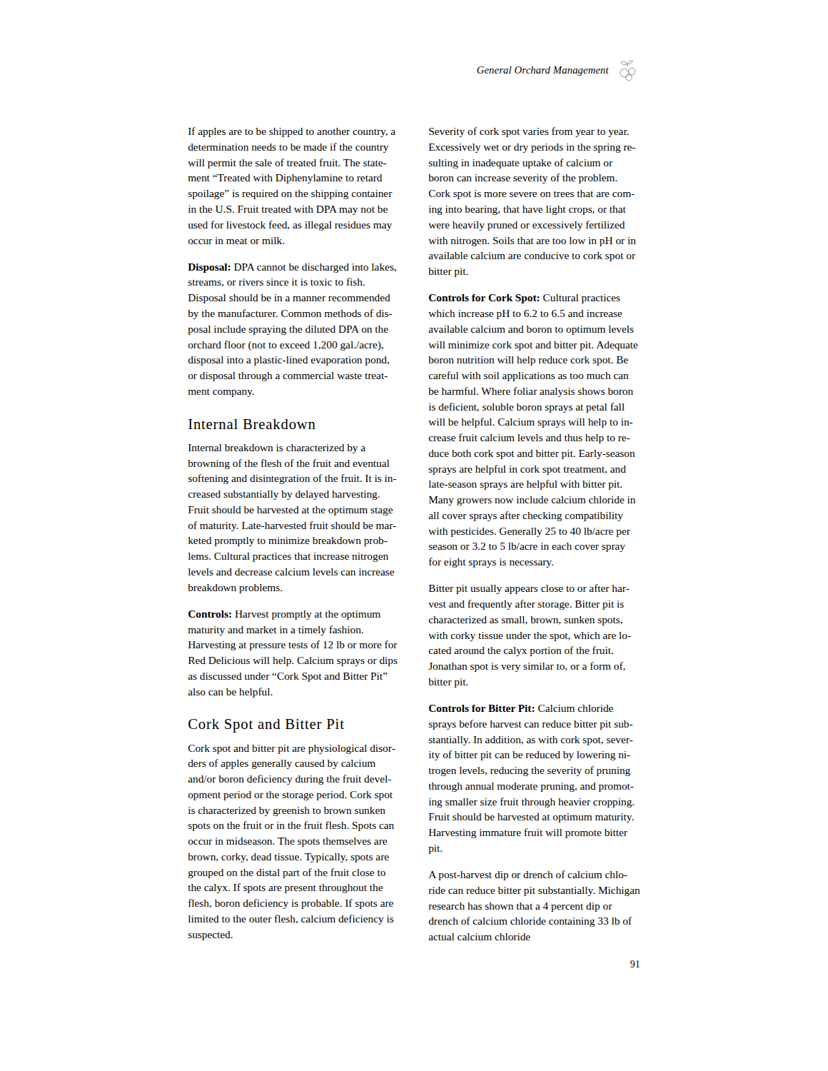General Orchard Management
If apples are to be shipped to another country, a determination needs to be made if the country will permit the sale of treated fruit. The statement “Treated with Diphenylamine to retard spoilage” is required on the shipping container in the U.S. Fruit treated with DPA may not be used for livestock feed, as illegal residues may occur in meat or milk.
Disposal: DPA cannot be discharged into lakes, streams, or rivers since it is toxic to fish. Disposal should be in a manner recommended by the manufacturer. Common methods of disposal include spraying the diluted DPA on the orchard floor (not to exceed 1,200 gal./acre), disposal into a plastic-lined evaporation pond, or disposal through a commercial waste treatment company.
Internal Breakdown
Internal breakdown is characterized by a browning of the flesh of the fruit and eventual softening and disintegration of the fruit. It is increased substantially by delayed harvesting. Fruit should be harvested at the optimum stage of maturity. Late-harvested fruit should be marketed promptly to minimize breakdown problems. Cultural practices that increase nitrogen levels and decrease calcium levels can increase breakdown problems.
Controls: Harvest promptly at the optimum maturity and market in a timely fashion. Harvesting at pressure tests of 12 lb or more for Red Delicious will help. Calcium sprays or dips as discussed under “Cork Spot and Bitter Pit” also can be helpful.
Cork Spot and Bitter Pit
Cork spot and bitter pit are physiological disorders of apples generally caused by calcium and/or boron deficiency during the fruit development period or the storage period. Cork spot is characterized by greenish to brown sunken spots on the fruit or in the fruit flesh. Spots can occur in midseason. The spots themselves are brown, corky, dead tissue. Typically, spots are grouped on the distal part of the fruit close to the calyx. If spots are present throughout the flesh, boron deficiency is probable. If spots are limited to the outer flesh, calcium deficiency is suspected.
Severity of cork spot varies from year to year. Excessively wet or dry periods in the spring resulting in inadequate uptake of calcium or boron can increase severity of the problem. Cork spot is more severe on trees that are coming into bearing, that have light crops, or that were heavily pruned or excessively fertilized with nitrogen. Soils that are too low in pH or in available calcium are conducive to cork spot or bitter pit.
Controls for Cork Spot: Cultural practices which increase pH to 6.2 to 6.5 and increase available calcium and boron to optimum levels will minimize cork spot and bitter pit. Adequate boron nutrition will help reduce cork spot. Be careful with soil applications as too much can be harmful. Where foliar analysis shows boron is deficient, soluble boron sprays at petal fall will be helpful. Calcium sprays will help to increase fruit calcium levels and thus help to reduce both cork spot and bitter pit. Early-season sprays are helpful in cork spot treatment, and late-season sprays are helpful with bitter pit. Many growers now include calcium chloride in all cover sprays after checking compatibility with pesticides. Generally 25 to 40 lb/acre per season or 3.2 to 5 lb/acre in each cover spray for eight sprays is necessary.
Bitter pit usually appears close to or after harvest and frequently after storage. Bitter pit is characterized as small, brown, sunken spots, with corky tissue under the spot, which are located around the calyx portion of the fruit. Jonathan spot is very similar to, or a form of, bitter pit.
Controls for Bitter Pit: Calcium chloride sprays before harvest can reduce bitter pit substantially. In addition, as with cork spot, severity of bitter pit can be reduced by lowering nitrogen levels, reducing the severity of pruning through annual moderate pruning, and promoting smaller size fruit through heavier cropping. Fruit should be harvested at optimum maturity. Harvesting immature fruit will promote bitter pit.
A post-harvest dip or drench of calcium chloride can reduce bitter pit substantially. Michigan research has shown that a 4 percent dip or drench of calcium chloride containing 33 lb of actual calcium chloride
91